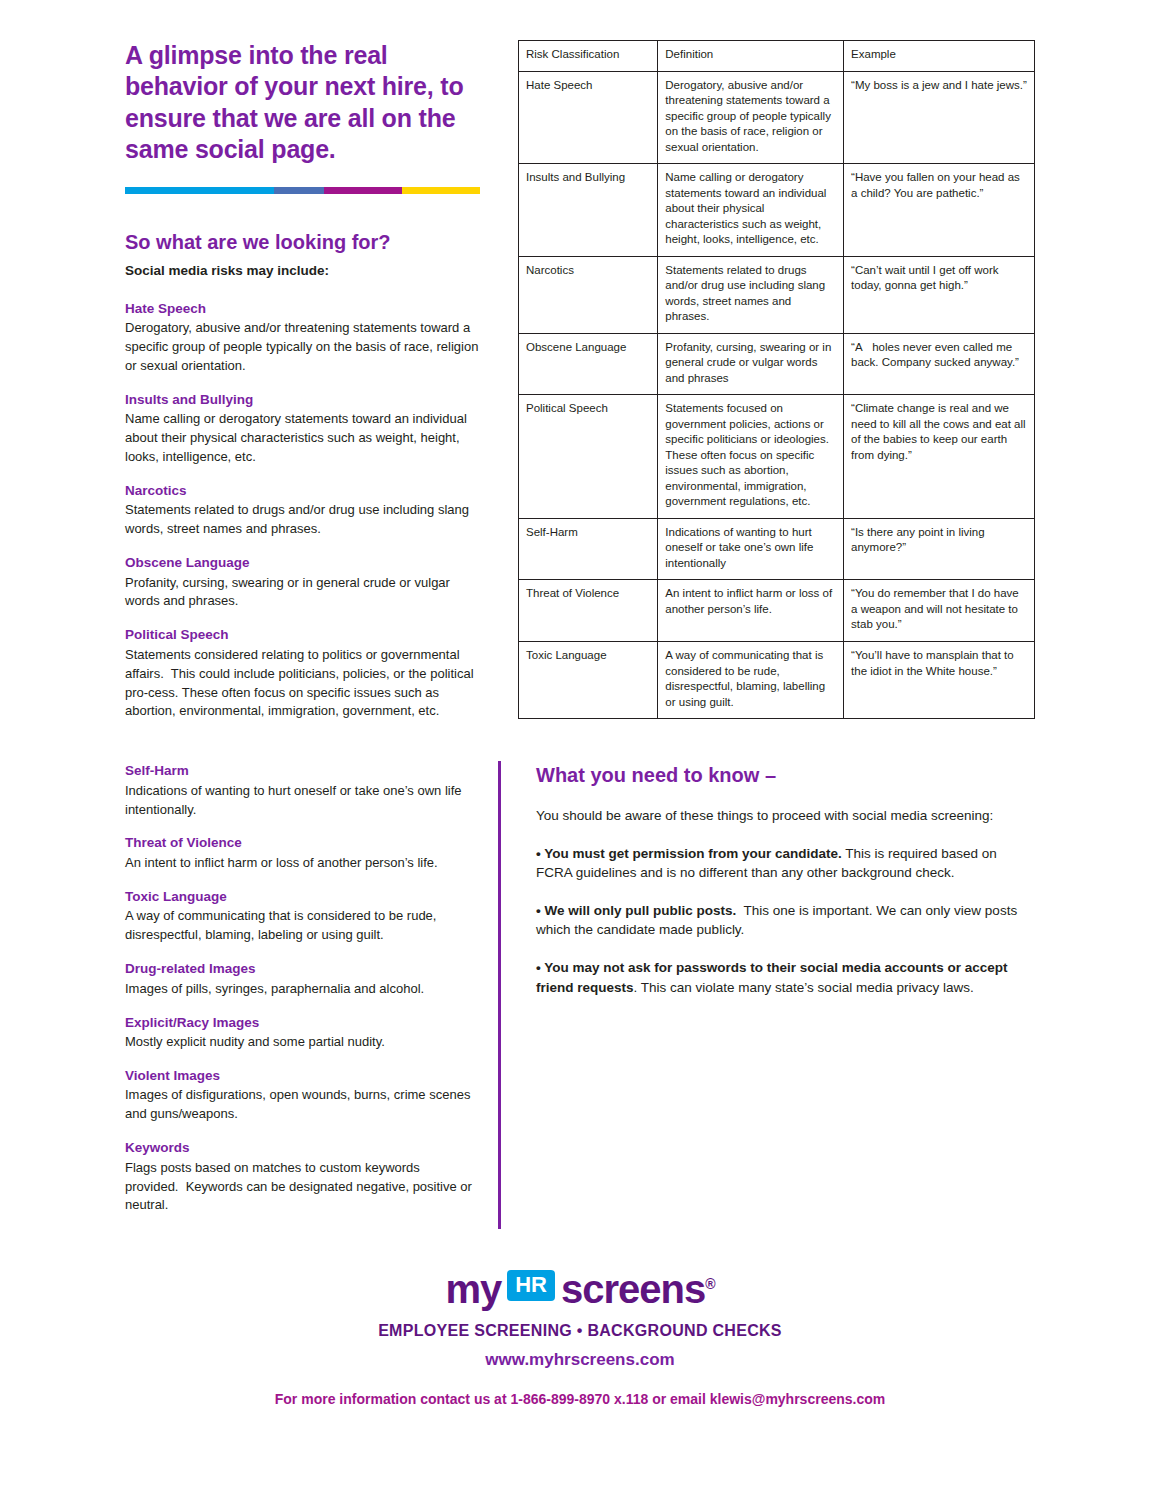A glimpse into the real behavior of your next hire, to ensure that we are all on the same social page.
So what are we looking for?
Social media risks may include:
Hate Speech
Derogatory, abusive and/or threatening statements toward a specific group of people typically on the basis of race, religion or sexual orientation.
Insults and Bullying
Name calling or derogatory statements toward an individual about their physical characteristics such as weight, height, looks, intelligence, etc.
Narcotics
Statements related to drugs and/or drug use including slang words, street names and phrases.
Obscene Language
Profanity, cursing, swearing or in general crude or vulgar words and phrases.
Political Speech
Statements considered relating to politics or governmental affairs. This could include politicians, policies, or the political pro-cess. These often focus on specific issues such as abortion, environmental, immigration, government, etc.
| Risk Classification | Definition | Example |
| --- | --- | --- |
| Hate Speech | Derogatory, abusive and/or threatening statements toward a specific group of people typically on the basis of race, religion or sexual orientation. | “My boss is a jew and I hate jews.” |
| Insults and Bullying | Name calling or derogatory statements toward an individual about their physical characteristics such as weight, height, looks, intelligence, etc. | “Have you fallen on your head as a child? You are pathetic.” |
| Narcotics | Statements related to drugs and/or drug use including slang words, street names and phrases. | “Can’t wait until I get off work today, gonna get high.” |
| Obscene Language | Profanity, cursing, swearing or in general crude or vulgar words and phrases | “A holes never even called me back. Company sucked anyway.” |
| Political Speech | Statements focused on government policies, actions or specific politicians or ideologies. These often focus on specific issues such as abortion, environmental, immigration, government regulations, etc. | “Climate change is real and we need to kill all the cows and eat all of the babies to keep our earth from dying.” |
| Self-Harm | Indications of wanting to hurt oneself or take one’s own life intentionally | “Is there any point in living anymore?” |
| Threat of Violence | An intent to inflict harm or loss of another person’s life. | “You do remember that I do have a weapon and will not hesitate to stab you.” |
| Toxic Language | A way of communicating that is considered to be rude, disrespectful, blaming, labelling or using guilt. | “You’ll have to mansplain that to the idiot in the White house.” |
Self-Harm
Indications of wanting to hurt oneself or take one’s own life intentionally.
Threat of Violence
An intent to inflict harm or loss of another person’s life.
Toxic Language
A way of communicating that is considered to be rude, disrespectful, blaming, labeling or using guilt.
Drug-related Images
Images of pills, syringes, paraphernalia and alcohol.
Explicit/Racy Images
Mostly explicit nudity and some partial nudity.
Violent Images
Images of disfigurations, open wounds, burns, crime scenes and guns/weapons.
Keywords
Flags posts based on matches to custom keywords provided. Keywords can be designated negative, positive or neutral.
What you need to know –
You should be aware of these things to proceed with social media screening:
• You must get permission from your candidate. This is required based on FCRA guidelines and is no different than any other background check.
• We will only pull public posts. This one is important. We can only view posts which the candidate made publicly.
• You may not ask for passwords to their social media accounts or accept friend requests. This can violate many state’s social media privacy laws.
my HR screens®
EMPLOYEE SCREENING • BACKGROUND CHECKS
www.myhrscreens.com
For more information contact us at 1-866-899-8970 x.118 or email klewis@myhrscreens.com